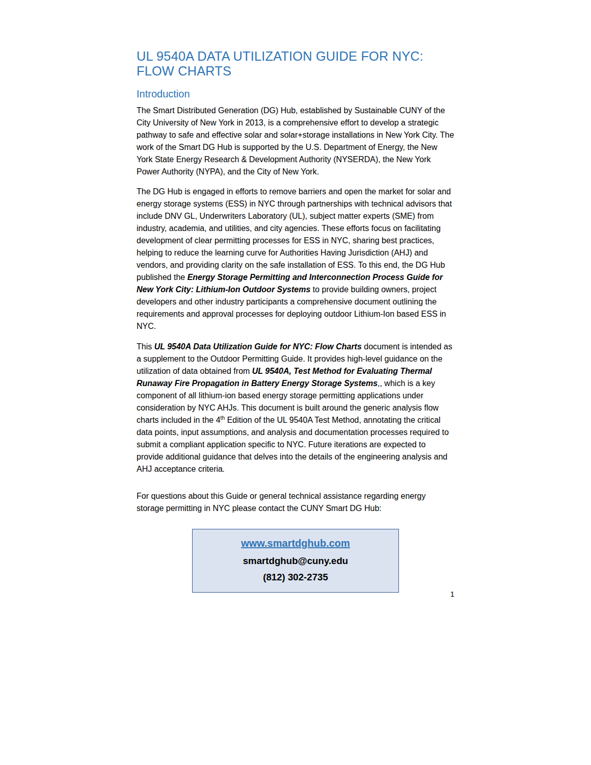UL 9540A DATA UTILIZATION GUIDE FOR NYC: FLOW CHARTS
Introduction
The Smart Distributed Generation (DG) Hub, established by Sustainable CUNY of the City University of New York in 2013, is a comprehensive effort to develop a strategic pathway to safe and effective solar and solar+storage installations in New York City. The work of the Smart DG Hub is supported by the U.S. Department of Energy, the New York State Energy Research & Development Authority (NYSERDA), the New York Power Authority (NYPA), and the City of New York.
The DG Hub is engaged in efforts to remove barriers and open the market for solar and energy storage systems (ESS) in NYC through partnerships with technical advisors that include DNV GL, Underwriters Laboratory (UL), subject matter experts (SME) from industry, academia, and utilities, and city agencies. These efforts focus on facilitating development of clear permitting processes for ESS in NYC, sharing best practices, helping to reduce the learning curve for Authorities Having Jurisdiction (AHJ) and vendors, and providing clarity on the safe installation of ESS. To this end, the DG Hub published the Energy Storage Permitting and Interconnection Process Guide for New York City: Lithium-Ion Outdoor Systems to provide building owners, project developers and other industry participants a comprehensive document outlining the requirements and approval processes for deploying outdoor Lithium-Ion based ESS in NYC.
This UL 9540A Data Utilization Guide for NYC: Flow Charts document is intended as a supplement to the Outdoor Permitting Guide. It provides high-level guidance on the utilization of data obtained from UL 9540A, Test Method for Evaluating Thermal Runaway Fire Propagation in Battery Energy Storage Systems,, which is a key component of all lithium-ion based energy storage permitting applications under consideration by NYC AHJs. This document is built around the generic analysis flow charts included in the 4th Edition of the UL 9540A Test Method, annotating the critical data points, input assumptions, and analysis and documentation processes required to submit a compliant application specific to NYC. Future iterations are expected to provide additional guidance that delves into the details of the engineering analysis and AHJ acceptance criteria.
For questions about this Guide or general technical assistance regarding energy storage permitting in NYC please contact the CUNY Smart DG Hub:
www.smartdghub.com
smartdghub@cuny.edu
(812) 302-2735
1